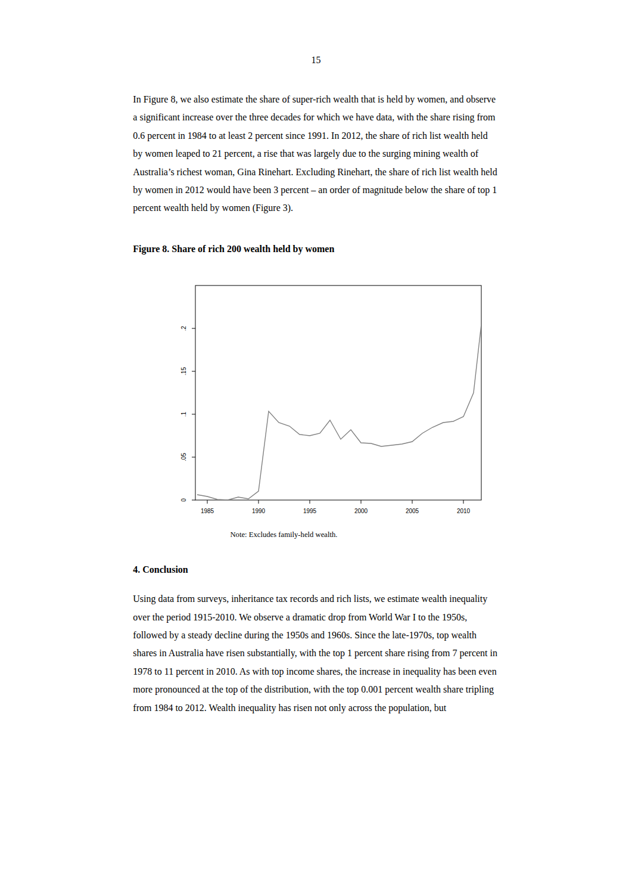15
In Figure 8, we also estimate the share of super-rich wealth that is held by women, and observe a significant increase over the three decades for which we have data, with the share rising from 0.6 percent in 1984 to at least 2 percent since 1991. In 2012, the share of rich list wealth held by women leaped to 21 percent, a rise that was largely due to the surging mining wealth of Australia’s richest woman, Gina Rinehart. Excluding Rinehart, the share of rich list wealth held by women in 2012 would have been 3 percent – an order of magnitude below the share of top 1 percent wealth held by women (Figure 3).
Figure 8. Share of rich 200 wealth held by women
0 .05 .1 .15 .2 1985 1990 1995 2000 2005 2010
Note: Excludes family-held wealth.
4. Conclusion
Using data from surveys, inheritance tax records and rich lists, we estimate wealth inequality over the period 1915-2010. We observe a dramatic drop from World War I to the 1950s, followed by a steady decline during the 1950s and 1960s. Since the late-1970s, top wealth shares in Australia have risen substantially, with the top 1 percent share rising from 7 percent in 1978 to 11 percent in 2010. As with top income shares, the increase in inequality has been even more pronounced at the top of the distribution, with the top 0.001 percent wealth share tripling from 1984 to 2012. Wealth inequality has risen not only across the population, but